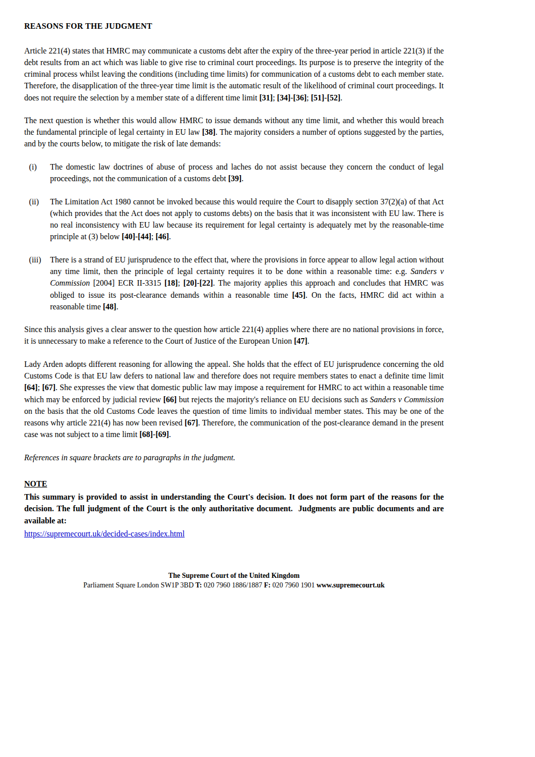REASONS FOR THE JUDGMENT
Article 221(4) states that HMRC may communicate a customs debt after the expiry of the three-year period in article 221(3) if the debt results from an act which was liable to give rise to criminal court proceedings. Its purpose is to preserve the integrity of the criminal process whilst leaving the conditions (including time limits) for communication of a customs debt to each member state. Therefore, the disapplication of the three-year time limit is the automatic result of the likelihood of criminal court proceedings. It does not require the selection by a member state of a different time limit [31]; [34]-[36]; [51]-[52].
The next question is whether this would allow HMRC to issue demands without any time limit, and whether this would breach the fundamental principle of legal certainty in EU law [38]. The majority considers a number of options suggested by the parties, and by the courts below, to mitigate the risk of late demands:
The domestic law doctrines of abuse of process and laches do not assist because they concern the conduct of legal proceedings, not the communication of a customs debt [39].
The Limitation Act 1980 cannot be invoked because this would require the Court to disapply section 37(2)(a) of that Act (which provides that the Act does not apply to customs debts) on the basis that it was inconsistent with EU law. There is no real inconsistency with EU law because its requirement for legal certainty is adequately met by the reasonable-time principle at (3) below [40]-[44]; [46].
There is a strand of EU jurisprudence to the effect that, where the provisions in force appear to allow legal action without any time limit, then the principle of legal certainty requires it to be done within a reasonable time: e.g. Sanders v Commission [2004] ECR II-3315 [18]; [20]-[22]. The majority applies this approach and concludes that HMRC was obliged to issue its post-clearance demands within a reasonable time [45]. On the facts, HMRC did act within a reasonable time [48].
Since this analysis gives a clear answer to the question how article 221(4) applies where there are no national provisions in force, it is unnecessary to make a reference to the Court of Justice of the European Union [47].
Lady Arden adopts different reasoning for allowing the appeal. She holds that the effect of EU jurisprudence concerning the old Customs Code is that EU law defers to national law and therefore does not require members states to enact a definite time limit [64]; [67]. She expresses the view that domestic public law may impose a requirement for HMRC to act within a reasonable time which may be enforced by judicial review [66] but rejects the majority's reliance on EU decisions such as Sanders v Commission on the basis that the old Customs Code leaves the question of time limits to individual member states. This may be one of the reasons why article 221(4) has now been revised [67]. Therefore, the communication of the post-clearance demand in the present case was not subject to a time limit [68]-[69].
References in square brackets are to paragraphs in the judgment.
NOTE
This summary is provided to assist in understanding the Court's decision. It does not form part of the reasons for the decision. The full judgment of the Court is the only authoritative document. Judgments are public documents and are available at:
https://supremecourt.uk/decided-cases/index.html
The Supreme Court of the United Kingdom
Parliament Square London SW1P 3BD T: 020 7960 1886/1887 F: 020 7960 1901 www.supremecourt.uk